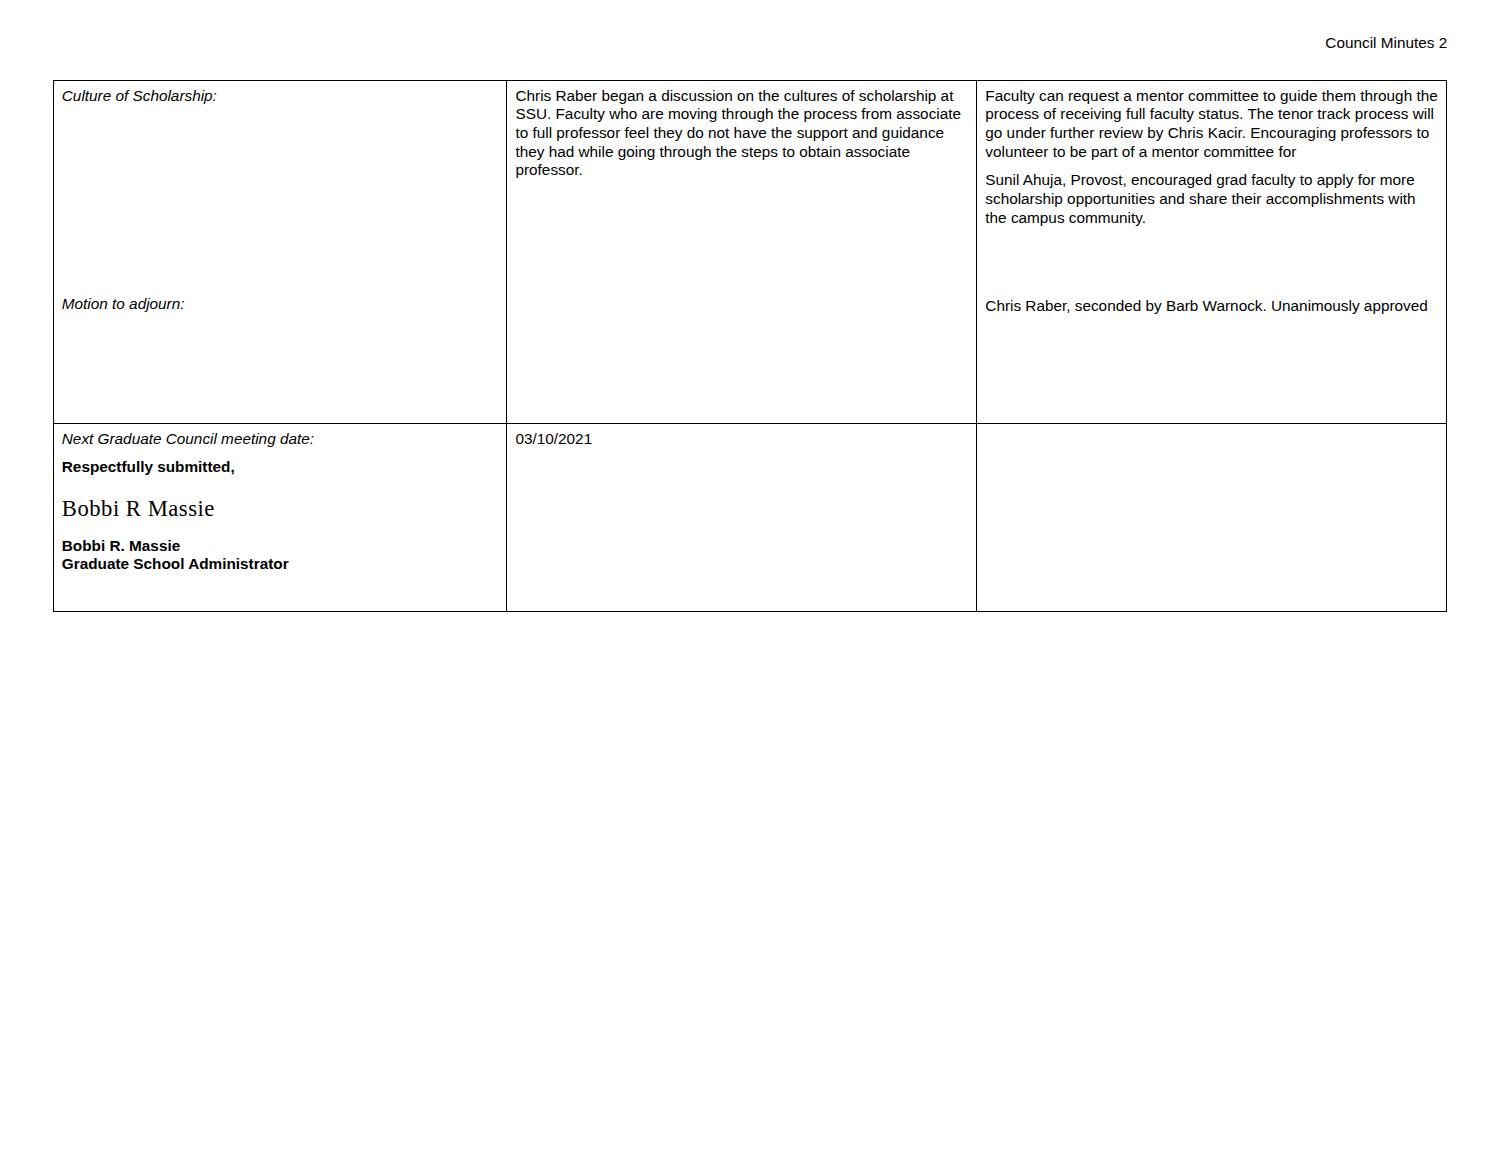Council Minutes 2
| Culture of Scholarship: Motion to adjourn: | Chris Raber began a discussion on the cultures of scholarship at SSU. Faculty who are moving through the process from associate to full professor feel they do not have the support and guidance they had while going through the steps to obtain associate professor. | Faculty can request a mentor committee to guide them through the process of receiving full faculty status. The tenor track process will go under further review by Chris Kacir. Encouraging professors to volunteer to be part of a mentor committee for Sunil Ahuja, Provost, encouraged grad faculty to apply for more scholarship opportunities and share their accomplishments with the campus community. Chris Raber, seconded by Barb Warnock. Unanimously approved |
| Next Graduate Council meeting date: Respectfully submitted, Bobbi R Massie Bobbi R. Massie Graduate School Administrator | 03/10/2021 | |